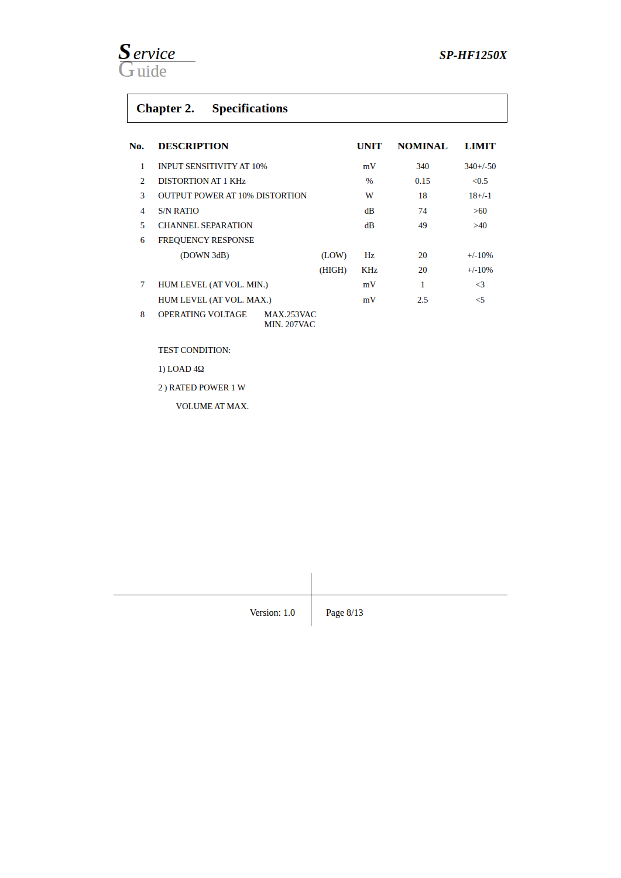Service
Guide
SP-HF1250X
Chapter 2. Specifications
| No. | DESCRIPTION | UNIT | NOMINAL | LIMIT |
| --- | --- | --- | --- | --- |
| 1 | INPUT SENSITIVITY AT 10% | mV | 340 | 340+/-50 |
| 2 | DISTORTION AT 1 KHz | % | 0.15 | <0.5 |
| 3 | OUTPUT POWER AT 10% DISTORTION | W | 18 | 18+/-1 |
| 4 | S/N RATIO | dB | 74 | >60 |
| 5 | CHANNEL SEPARATION | dB | 49 | >40 |
| 6 | FREQUENCY RESPONSE | | | |
| | (DOWN 3dB) (LOW) | Hz | 20 | +/-10% |
| | (HIGH) | KHz | 20 | +/-10% |
| 7 | HUM LEVEL (AT VOL. MIN.) | mV | 1 | <3 |
| | HUM LEVEL (AT VOL. MAX.) | mV | 2.5 | <5 |
| 8 | OPERATING VOLTAGE MAX.253VAC MIN. 207VAC |
| | TEST CONDITION: 1) LOAD 4Ω 2 ) RATED POWER 1 W VOLUME AT MAX. |
Version: 1.0
Page 8/13